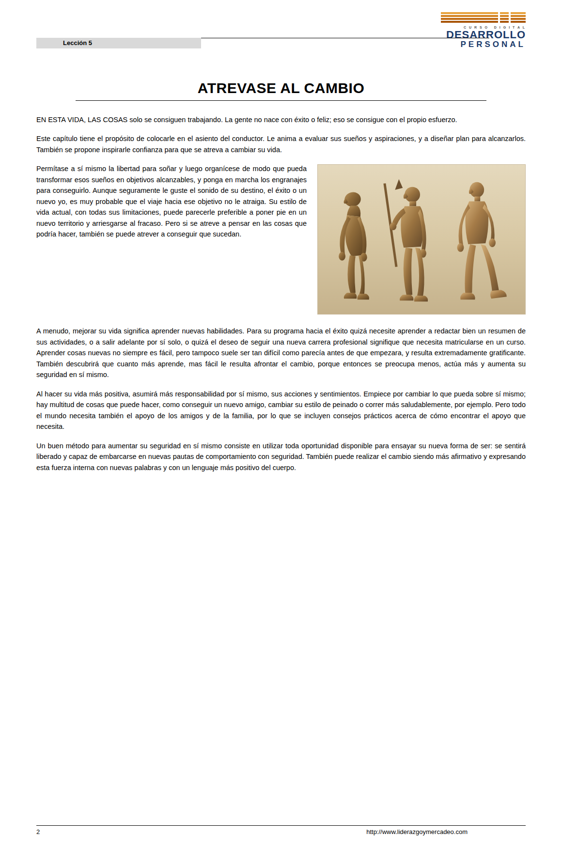C U R S O D I G I T A L
DESARROLLO
PERSONAL
Lección 5
ATREVASE AL CAMBIO
EN ESTA VIDA, LAS COSAS solo se consiguen trabajando. La gente no nace con éxito o feliz; eso se consigue con el propio esfuerzo.
Este capítulo tiene el propósito de colocarle en el asiento del conductor. Le anima a evaluar sus sueños y aspiraciones, y a diseñar plan para alcanzarlos. También se propone inspirarle confianza para que se atreva a cambiar su vida.
Permítase a sí mismo la libertad para soñar y luego organícese de modo que pueda transformar esos sueños en objetivos alcanzables, y ponga en marcha los engranajes para conseguirlo. Aunque seguramente le guste el sonido de su destino, el éxito o un nuevo yo, es muy probable que el viaje hacia ese objetivo no le atraiga. Su estilo de vida actual, con todas sus limitaciones, puede parecerle preferible a poner pie en un nuevo territorio y arriesgarse al fracaso. Pero si se atreve a pensar en las cosas que podría hacer, también se puede atrever a conseguir que sucedan.
A menudo, mejorar su vida significa aprender nuevas habilidades. Para su programa hacia el éxito quizá necesite aprender a redactar bien un resumen de sus actividades, o a salir adelante por sí solo, o quizá el deseo de seguir una nueva carrera profesional signifique que necesita matricularse en un curso. Aprender cosas nuevas no siempre es fácil, pero tampoco suele ser tan difícil como parecía antes de que empezara, y resulta extremadamente gratificante. También descubrirá que cuanto más aprende, mas fácil le resulta afrontar el cambio, porque entonces se preocupa menos, actúa más y aumenta su seguridad en sí mismo.
Al hacer su vida más positiva, asumirá más responsabilidad por sí mismo, sus acciones y sentimientos. Empiece por cambiar lo que pueda sobre sí mismo; hay multitud de cosas que puede hacer, como conseguir un nuevo amigo, cambiar su estilo de peinado o correr más saludablemente, por ejemplo. Pero todo el mundo necesita también el apoyo de los amigos y de la familia, por lo que se incluyen consejos prácticos acerca de cómo encontrar el apoyo que necesita.
Un buen método para aumentar su seguridad en sí mismo consiste en utilizar toda oportunidad disponible para ensayar su nueva forma de ser: se sentirá liberado y capaz de embarcarse en nuevas pautas de comportamiento con seguridad. También puede realizar el cambio siendo más afirmativo y expresando esta fuerza interna con nuevas palabras y con un lenguaje más positivo del cuerpo.
2 http://www.liderazgoymercadeo.com